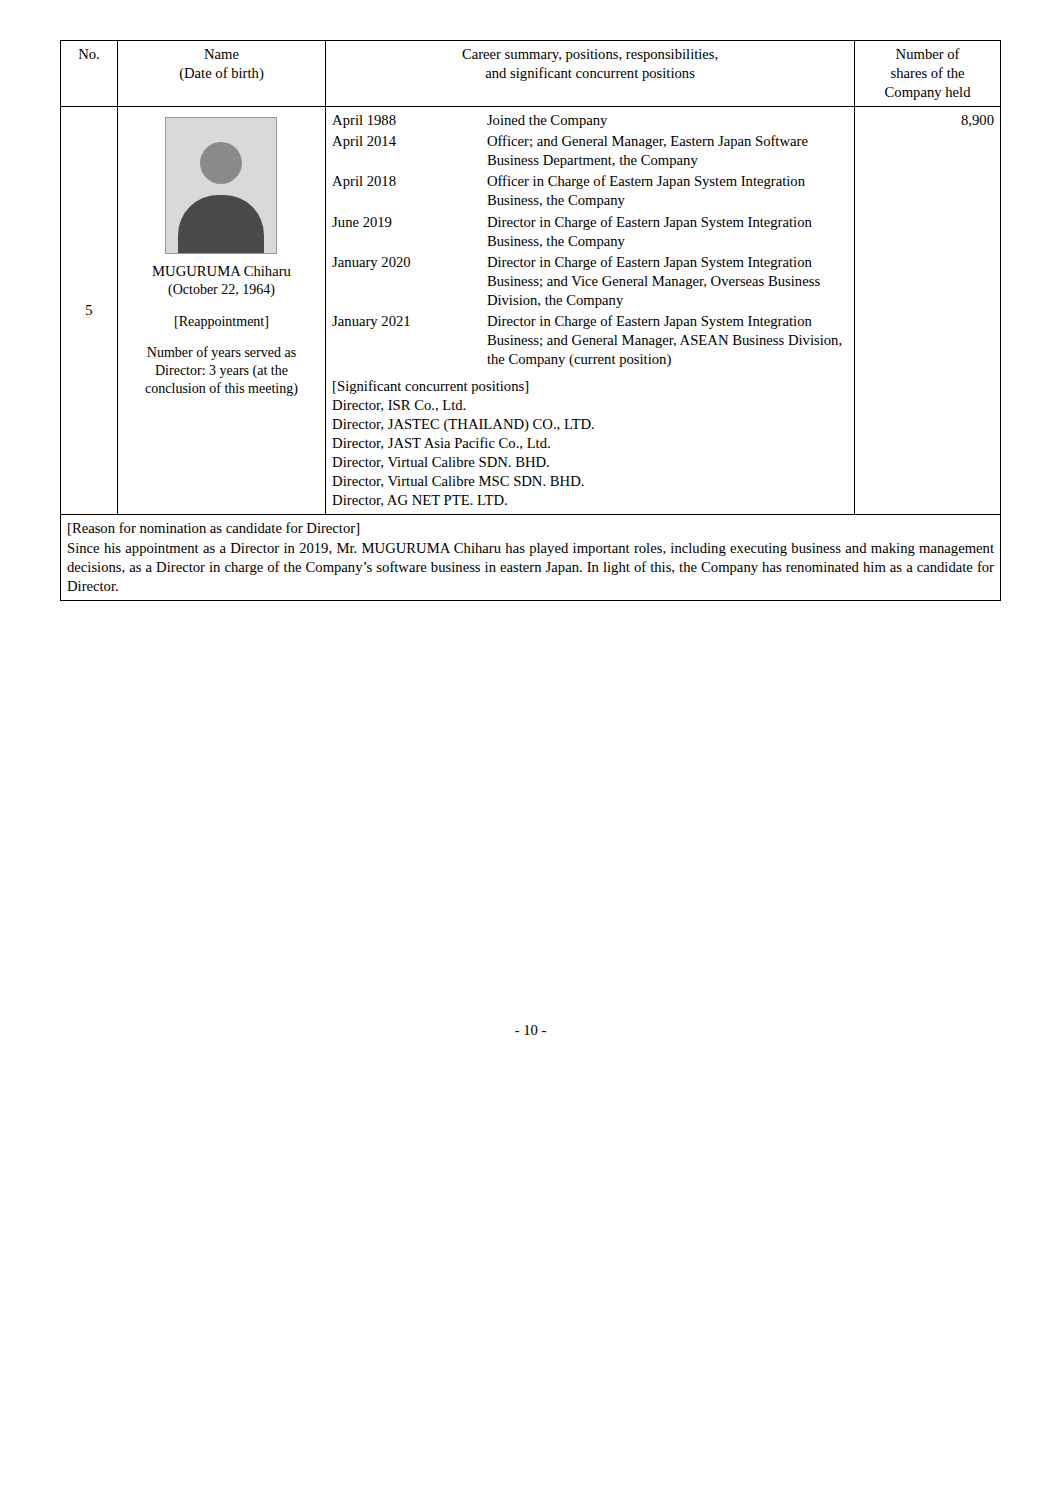| No. | Name (Date of birth) | Career summary, positions, responsibilities, and significant concurrent positions | Number of shares of the Company held |
| --- | --- | --- | --- |
| 5 | MUGURUMA Chiharu (October 22, 1964) [Reappointment] Number of years served as Director: 3 years (at the conclusion of this meeting) | / April 1988 / Joined the Company / / April 2014 / Officer; and General Manager, Eastern Japan Software Business Department, the Company / / April 2018 / Officer in Charge of Eastern Japan System Integration Business, the Company / / June 2019 / Director in Charge of Eastern Japan System Integration Business, the Company / / January 2020 / Director in Charge of Eastern Japan System Integration Business; and Vice General Manager, Overseas Business Division, the Company / / January 2021 / Director in Charge of Eastern Japan System Integration Business; and General Manager, ASEAN Business Division, the Company (current position) / [Significant concurrent positions] Director, ISR Co., Ltd. Director, JASTEC (THAILAND) CO., LTD. Director, JAST Asia Pacific Co., Ltd. Director, Virtual Calibre SDN. BHD. Director, Virtual Calibre MSC SDN. BHD. Director, AG NET PTE. LTD. | 8,900 |
| [Reason for nomination as candidate for Director] Since his appointment as a Director in 2019, Mr. MUGURUMA Chiharu has played important roles, including executing business and making management decisions, as a Director in charge of the Company’s software business in eastern Japan. In light of this, the Company has renominated him as a candidate for Director. |
- 10 -